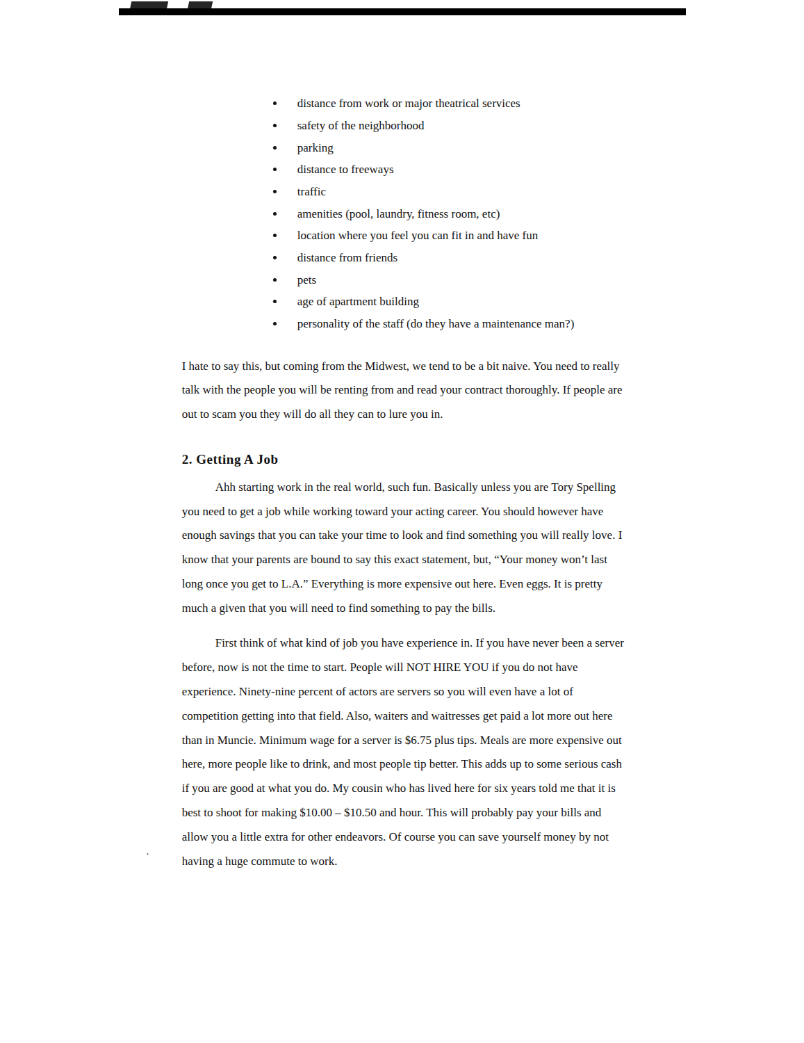distance from work or major theatrical services
safety of the neighborhood
parking
distance to freeways
traffic
amenities (pool, laundry, fitness room, etc)
location where you feel you can fit in and have fun
distance from friends
pets
age of apartment building
personality of the staff (do they have a maintenance man?)
I hate to say this, but coming from the Midwest, we tend to be a bit naive. You need to really talk with the people you will be renting from and read your contract thoroughly. If people are out to scam you they will do all they can to lure you in.
2. Getting A Job
Ahh starting work in the real world, such fun. Basically unless you are Tory Spelling you need to get a job while working toward your acting career. You should however have enough savings that you can take your time to look and find something you will really love. I know that your parents are bound to say this exact statement, but, “Your money won’t last long once you get to L.A.” Everything is more expensive out here. Even eggs. It is pretty much a given that you will need to find something to pay the bills.
First think of what kind of job you have experience in. If you have never been a server before, now is not the time to start. People will NOT HIRE YOU if you do not have experience. Ninety-nine percent of actors are servers so you will even have a lot of competition getting into that field. Also, waiters and waitresses get paid a lot more out here than in Muncie. Minimum wage for a server is $6.75 plus tips. Meals are more expensive out here, more people like to drink, and most people tip better. This adds up to some serious cash if you are good at what you do. My cousin who has lived here for six years told me that it is best to shoot for making $10.00 – $10.50 and hour. This will probably pay your bills and allow you a little extra for other endeavors. Of course you can save yourself money by not having a huge commute to work.
.